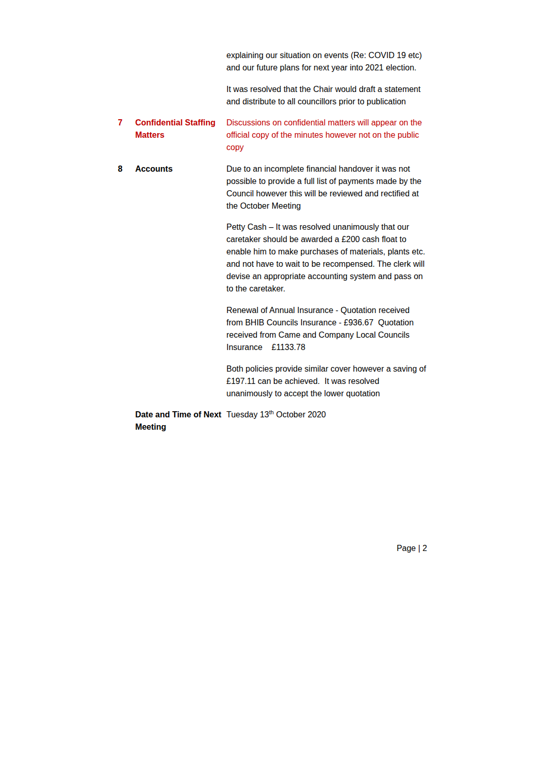| | | explaining our situation on events (Re: COVID 19 etc) and our future plans for next year into 2021 election. It was resolved that the Chair would draft a statement and distribute to all councillors prior to publication |
| 7 | Confidential Staffing Matters | Discussions on confidential matters will appear on the official copy of the minutes however not on the public copy |
| 8 | Accounts | Due to an incomplete financial handover it was not possible to provide a full list of payments made by the Council however this will be reviewed and rectified at the October Meeting Petty Cash – It was resolved unanimously that our caretaker should be awarded a £200 cash float to enable him to make purchases of materials, plants etc. and not have to wait to be recompensed. The clerk will devise an appropriate accounting system and pass on to the caretaker. Renewal of Annual Insurance - Quotation received from BHIB Councils Insurance - £936.67 Quotation received from Came and Company Local Councils Insurance £1133.78 Both policies provide similar cover however a saving of £197.11 can be achieved. It was resolved unanimously to accept the lower quotation |
| | Date and Time of Next Meeting | Tuesday 13 th October 2020 |
Page | 2